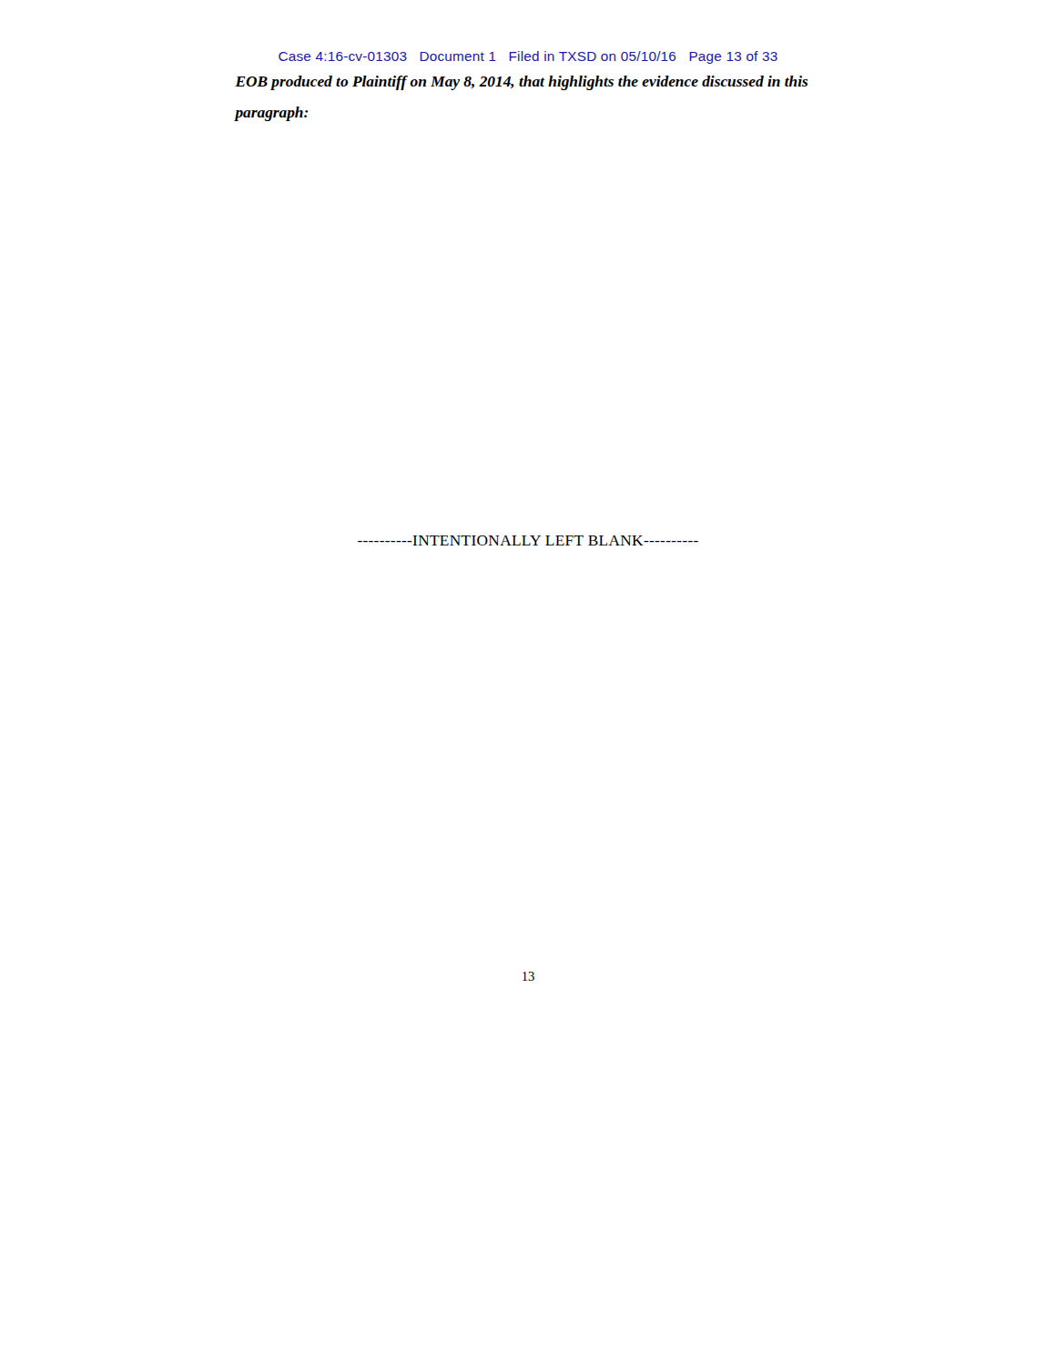Case 4:16-cv-01303 Document 1 Filed in TXSD on 05/10/16 Page 13 of 33
EOB produced to Plaintiff on May 8, 2014, that highlights the evidence discussed in this
paragraph:
----------INTENTIONALLY LEFT BLANK----------
13